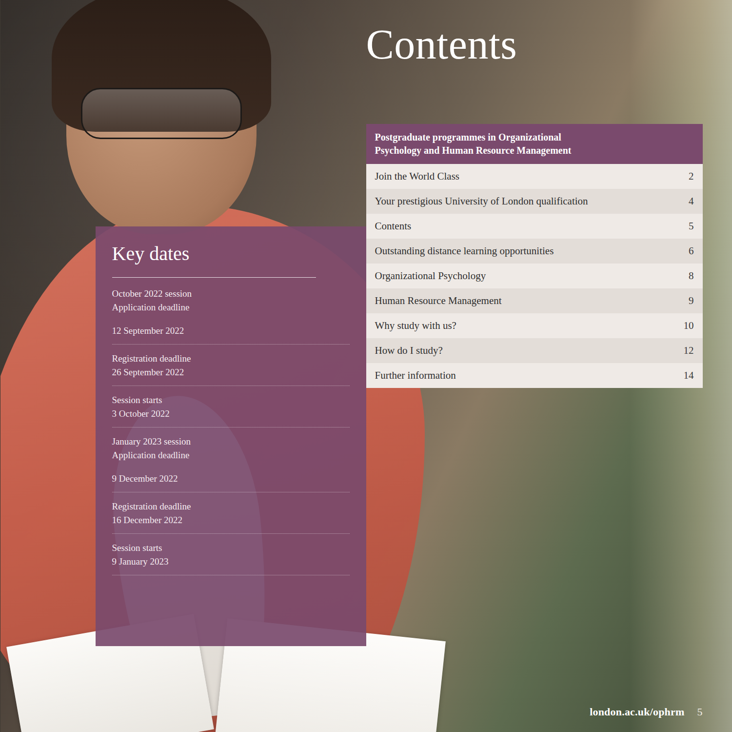Contents
Key dates
October 2022 session
Application deadline
12 September 2022
Registration deadline
26 September 2022
Session starts
3 October 2022
January 2023 session
Application deadline
9 December 2022
Registration deadline
16 December 2022
Session starts
9 January 2023
Postgraduate programmes in Organizational
Psychology and Human Resource Management
Join the World Class 2
Your prestigious University of London qualification 4
Contents 5
Outstanding distance learning opportunities 6
Organizational Psychology 8
Human Resource Management 9
Why study with us?10
How do I study?12
Further information 14
london.ac.uk/ophrm 5